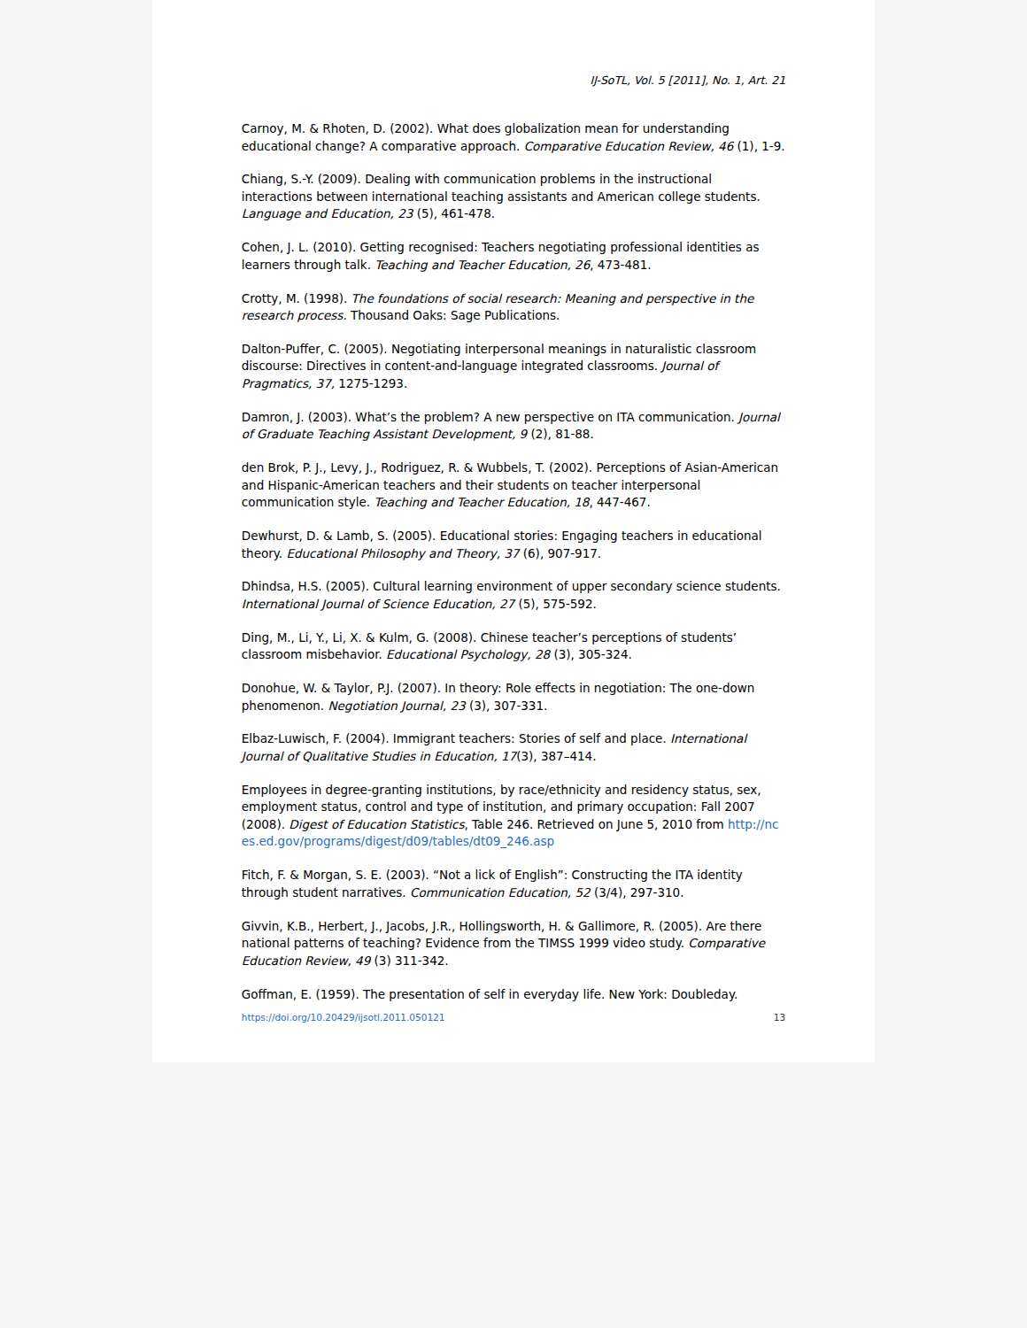IJ-SoTL, Vol. 5 [2011], No. 1, Art. 21
Carnoy, M. & Rhoten, D. (2002). What does globalization mean for understanding educational change? A comparative approach. Comparative Education Review, 46 (1), 1-9.
Chiang, S.-Y. (2009). Dealing with communication problems in the instructional interactions between international teaching assistants and American college students. Language and Education, 23 (5), 461-478.
Cohen, J. L. (2010). Getting recognised: Teachers negotiating professional identities as learners through talk. Teaching and Teacher Education, 26, 473-481.
Crotty, M. (1998). The foundations of social research: Meaning and perspective in the research process. Thousand Oaks: Sage Publications.
Dalton-Puffer, C. (2005). Negotiating interpersonal meanings in naturalistic classroom discourse: Directives in content-and-language integrated classrooms. Journal of Pragmatics, 37, 1275-1293.
Damron, J. (2003). What’s the problem? A new perspective on ITA communication. Journal of Graduate Teaching Assistant Development, 9 (2), 81-88.
den Brok, P. J., Levy, J., Rodriguez, R. & Wubbels, T. (2002). Perceptions of Asian-American and Hispanic-American teachers and their students on teacher interpersonal communication style. Teaching and Teacher Education, 18, 447-467.
Dewhurst, D. & Lamb, S. (2005). Educational stories: Engaging teachers in educational theory. Educational Philosophy and Theory, 37 (6), 907-917.
Dhindsa, H.S. (2005). Cultural learning environment of upper secondary science students. International Journal of Science Education, 27 (5), 575-592.
Ding, M., Li, Y., Li, X. & Kulm, G. (2008). Chinese teacher’s perceptions of students’ classroom misbehavior. Educational Psychology, 28 (3), 305-324.
Donohue, W. & Taylor, P.J. (2007). In theory: Role effects in negotiation: The one-down phenomenon. Negotiation Journal, 23 (3), 307-331.
Elbaz-Luwisch, F. (2004). Immigrant teachers: Stories of self and place. International Journal of Qualitative Studies in Education, 17(3), 387–414.
Employees in degree-granting institutions, by race/ethnicity and residency status, sex, employment status, control and type of institution, and primary occupation: Fall 2007 (2008). Digest of Education Statistics, Table 246. Retrieved on June 5, 2010 from http://nces.ed.gov/programs/digest/d09/tables/dt09_246.asp
Fitch, F. & Morgan, S. E. (2003). “Not a lick of English”: Constructing the ITA identity through student narratives. Communication Education, 52 (3/4), 297-310.
Givvin, K.B., Herbert, J., Jacobs, J.R., Hollingsworth, H. & Gallimore, R. (2005). Are there national patterns of teaching? Evidence from the TIMSS 1999 video study. Comparative Education Review, 49 (3) 311-342.
Goffman, E. (1959). The presentation of self in everyday life. New York: Doubleday.
https://doi.org/10.20429/ijsotl.2011.050121 13